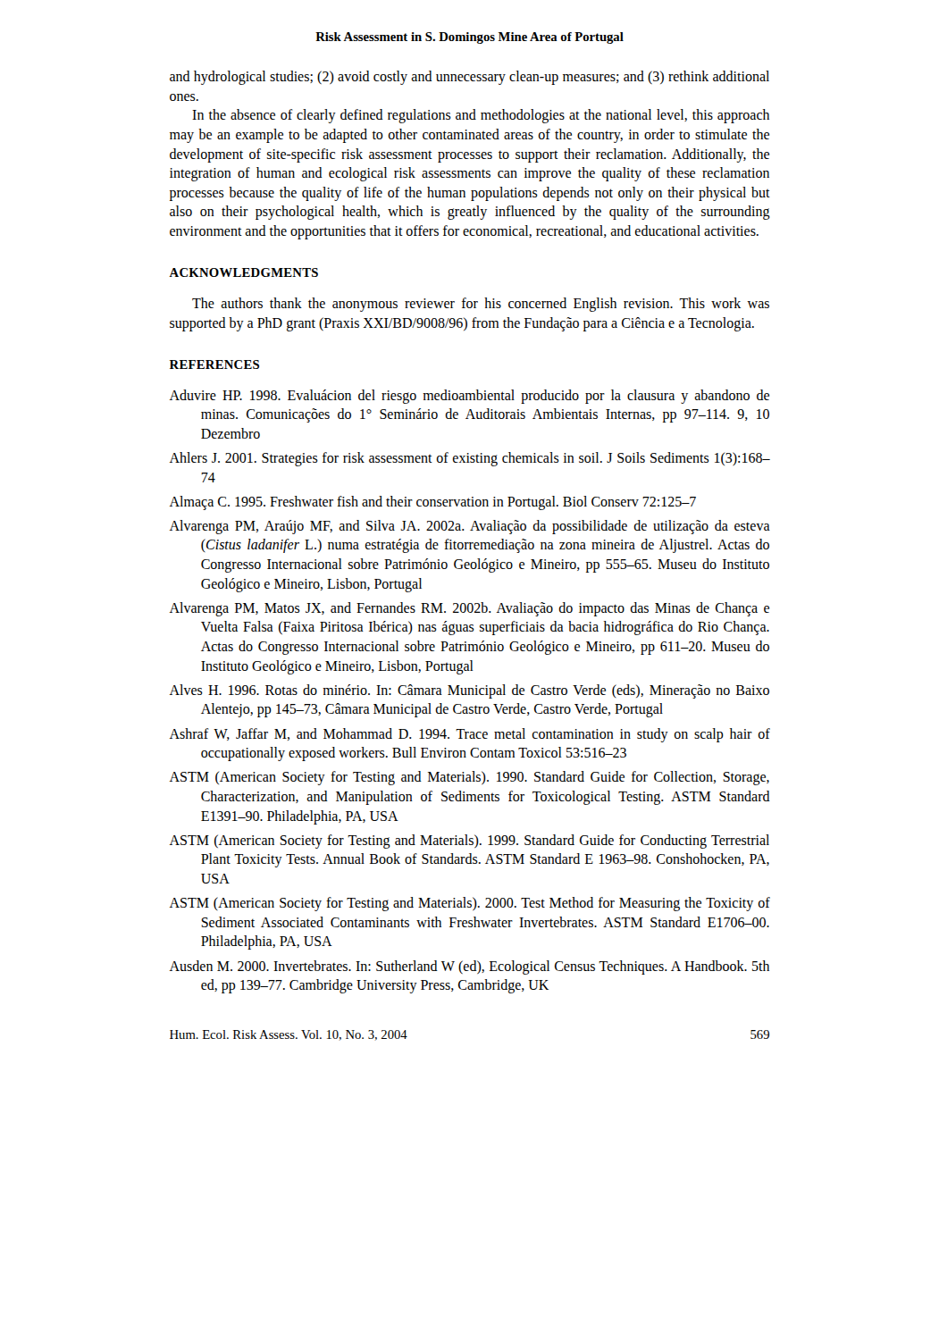Risk Assessment in S. Domingos Mine Area of Portugal
and hydrological studies; (2) avoid costly and unnecessary clean-up measures; and (3) rethink additional ones.
In the absence of clearly defined regulations and methodologies at the national level, this approach may be an example to be adapted to other contaminated areas of the country, in order to stimulate the development of site-specific risk assessment processes to support their reclamation. Additionally, the integration of human and ecological risk assessments can improve the quality of these reclamation processes because the quality of life of the human populations depends not only on their physical but also on their psychological health, which is greatly influenced by the quality of the surrounding environment and the opportunities that it offers for economical, recreational, and educational activities.
ACKNOWLEDGMENTS
The authors thank the anonymous reviewer for his concerned English revision. This work was supported by a PhD grant (Praxis XXI/BD/9008/96) from the Fundação para a Ciência e a Tecnologia.
REFERENCES
Aduvire HP. 1998. Evaluácion del riesgo medioambiental producido por la clausura y abandono de minas. Comunicações do 1° Seminário de Auditorais Ambientais Internas, pp 97–114. 9, 10 Dezembro
Ahlers J. 2001. Strategies for risk assessment of existing chemicals in soil. J Soils Sediments 1(3):168–74
Almaça C. 1995. Freshwater fish and their conservation in Portugal. Biol Conserv 72:125–7
Alvarenga PM, Araújo MF, and Silva JA. 2002a. Avaliação da possibilidade de utilização da esteva (Cistus ladanifer L.) numa estratégia de fitorremediação na zona mineira de Aljustrel. Actas do Congresso Internacional sobre Património Geológico e Mineiro, pp 555–65. Museu do Instituto Geológico e Mineiro, Lisbon, Portugal
Alvarenga PM, Matos JX, and Fernandes RM. 2002b. Avaliação do impacto das Minas de Chança e Vuelta Falsa (Faixa Piritosa Ibérica) nas águas superficiais da bacia hidrográfica do Rio Chança. Actas do Congresso Internacional sobre Património Geológico e Mineiro, pp 611–20. Museu do Instituto Geológico e Mineiro, Lisbon, Portugal
Alves H. 1996. Rotas do minério. In: Câmara Municipal de Castro Verde (eds), Mineração no Baixo Alentejo, pp 145–73, Câmara Municipal de Castro Verde, Castro Verde, Portugal
Ashraf W, Jaffar M, and Mohammad D. 1994. Trace metal contamination in study on scalp hair of occupationally exposed workers. Bull Environ Contam Toxicol 53:516–23
ASTM (American Society for Testing and Materials). 1990. Standard Guide for Collection, Storage, Characterization, and Manipulation of Sediments for Toxicological Testing. ASTM Standard E1391–90. Philadelphia, PA, USA
ASTM (American Society for Testing and Materials). 1999. Standard Guide for Conducting Terrestrial Plant Toxicity Tests. Annual Book of Standards. ASTM Standard E 1963–98. Conshohocken, PA, USA
ASTM (American Society for Testing and Materials). 2000. Test Method for Measuring the Toxicity of Sediment Associated Contaminants with Freshwater Invertebrates. ASTM Standard E1706–00. Philadelphia, PA, USA
Ausden M. 2000. Invertebrates. In: Sutherland W (ed), Ecological Census Techniques. A Handbook. 5th ed, pp 139–77. Cambridge University Press, Cambridge, UK
Hum. Ecol. Risk Assess. Vol. 10, No. 3, 2004 569